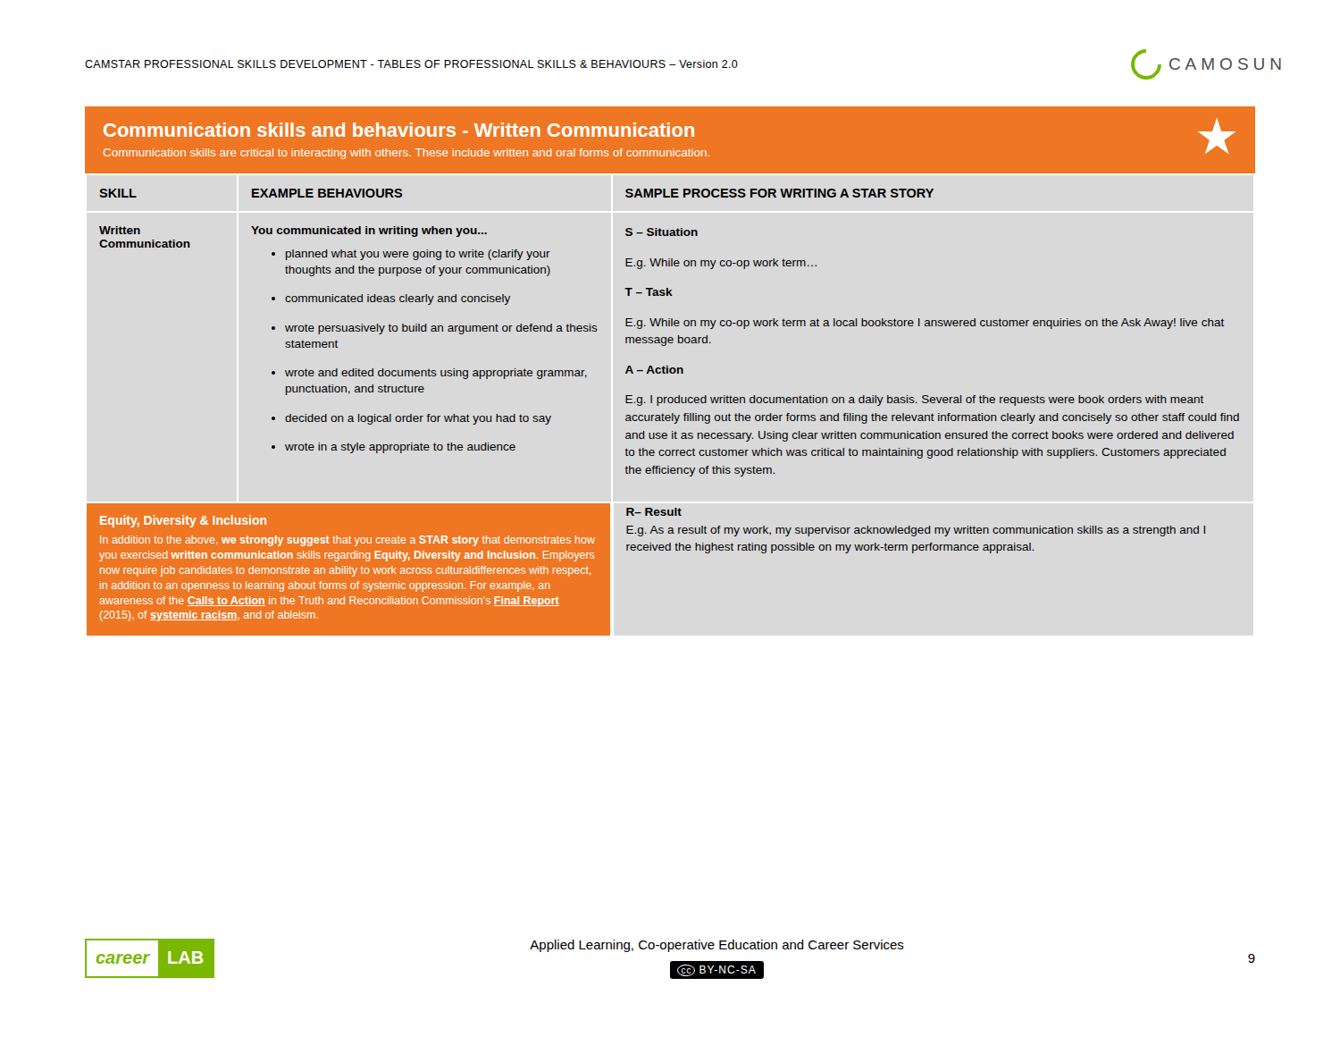CAMSTAR PROFESSIONAL SKILLS DEVELOPMENT - TABLES OF PROFESSIONAL SKILLS & BEHAVIOURS – Version 2.0
CAMOSUN
Communication skills and behaviours - Written Communication
Communication skills are critical to interacting with others. These include written and oral forms of communication.
★
| SKILL | EXAMPLE BEHAVIOURS | SAMPLE PROCESS FOR WRITING A STAR STORY |
| --- | --- | --- |
| Written Communication | You communicated in writing when you... planned what you were going to write (clarify your thoughts and the purpose of your communication) communicated ideas clearly and concisely wrote persuasively to build an argument or defend a thesis statement wrote and edited documents using appropriate grammar, punctuation, and structure decided on a logical order for what you had to say wrote in a style appropriate to the audience | S – Situation E.g. While on my co-op work term… T – Task E.g. While on my co-op work term at a local bookstore I answered customer enquiries on the Ask Away! live chat message board. A – Action E.g. I produced written documentation on a daily basis. Several of the requests were book orders with meant accurately filling out the order forms and filing the relevant information clearly and concisely so other staff could find and use it as necessary. Using clear written communication ensured the correct books were ordered and delivered to the correct customer which was critical to maintaining good relationship with suppliers. Customers appreciated the efficiency of this system. |
Equity, Diversity & Inclusion
In addition to the above, we strongly suggest that you create a STAR story that demonstrates how you exercised written communication skills regarding Equity, Diversity and Inclusion. Employers now require job candidates to demonstrate an ability to work across culturaldifferences with respect, in addition to an openness to learning about forms of systemic oppression. For example, an awareness of the Calls to Action in the Truth and Reconciliation Commission’s Final Report (2015), of systemic racism, and of ableism.
R– Result
E.g. As a result of my work, my supervisor acknowledged my written communication skills as a strength and I received the highest rating possible on my work-term performance appraisal.
career
LAB
Applied Learning, Co-operative Education and Career Services
cc BY-NC-SA
9